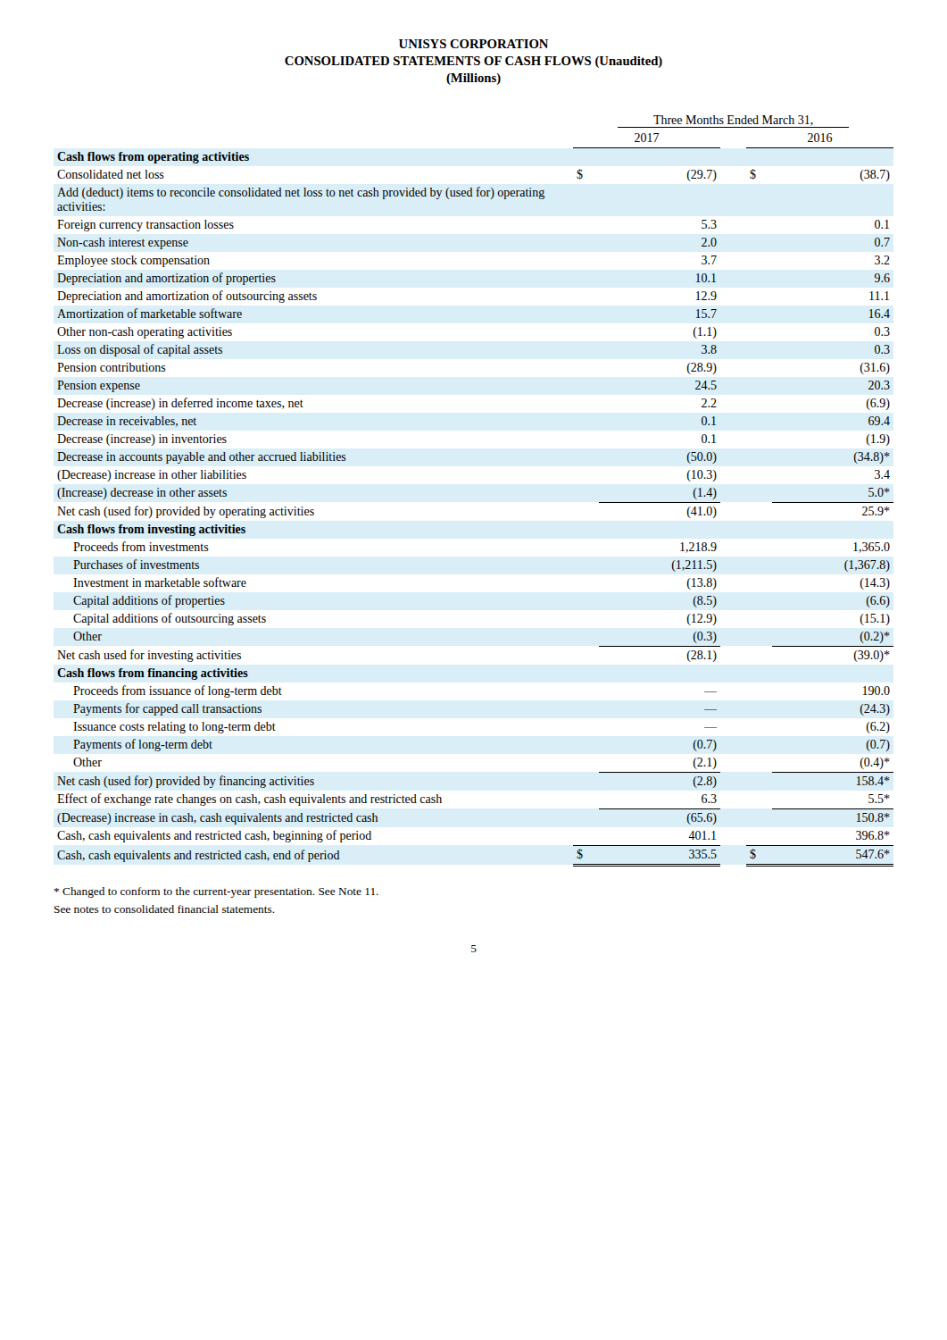UNISYS CORPORATION
CONSOLIDATED STATEMENTS OF CASH FLOWS (Unaudited)
(Millions)
| | | Three Months Ended March 31, |
| | | 2017 | | 2016 |
| Cash flows from operating activities | | | | | | |
| Consolidated net loss | | $ | (29.7) | | $ | (38.7) |
| Add (deduct) items to reconcile consolidated net loss to net cash provided by (used for) operating activities: | | | | | | |
| Foreign currency transaction losses | | | 5.3 | | | 0.1 |
| Non-cash interest expense | | | 2.0 | | | 0.7 |
| Employee stock compensation | | | 3.7 | | | 3.2 |
| Depreciation and amortization of properties | | | 10.1 | | | 9.6 |
| Depreciation and amortization of outsourcing assets | | | 12.9 | | | 11.1 |
| Amortization of marketable software | | | 15.7 | | | 16.4 |
| Other non-cash operating activities | | | (1.1) | | | 0.3 |
| Loss on disposal of capital assets | | | 3.8 | | | 0.3 |
| Pension contributions | | | (28.9) | | | (31.6) |
| Pension expense | | | 24.5 | | | 20.3 |
| Decrease (increase) in deferred income taxes, net | | | 2.2 | | | (6.9) |
| Decrease in receivables, net | | | 0.1 | | | 69.4 |
| Decrease (increase) in inventories | | | 0.1 | | | (1.9) |
| Decrease in accounts payable and other accrued liabilities | | | (50.0) | | | (34.8)* |
| (Decrease) increase in other liabilities | | | (10.3) | | | 3.4 |
| (Increase) decrease in other assets | | | (1.4) | | | 5.0* |
| Net cash (used for) provided by operating activities | | | (41.0) | | | 25.9* |
| Cash flows from investing activities | | | | | | |
| Proceeds from investments | | | 1,218.9 | | | 1,365.0 |
| Purchases of investments | | | (1,211.5) | | | (1,367.8) |
| Investment in marketable software | | | (13.8) | | | (14.3) |
| Capital additions of properties | | | (8.5) | | | (6.6) |
| Capital additions of outsourcing assets | | | (12.9) | | | (15.1) |
| Other | | | (0.3) | | | (0.2)* |
| Net cash used for investing activities | | | (28.1) | | | (39.0)* |
| Cash flows from financing activities | | | | | | |
| Proceeds from issuance of long-term debt | | | — | | | 190.0 |
| Payments for capped call transactions | | | — | | | (24.3) |
| Issuance costs relating to long-term debt | | | — | | | (6.2) |
| Payments of long-term debt | | | (0.7) | | | (0.7) |
| Other | | | (2.1) | | | (0.4)* |
| Net cash (used for) provided by financing activities | | | (2.8) | | | 158.4* |
| Effect of exchange rate changes on cash, cash equivalents and restricted cash | | | 6.3 | | | 5.5* |
| (Decrease) increase in cash, cash equivalents and restricted cash | | | (65.6) | | | 150.8* |
| Cash, cash equivalents and restricted cash, beginning of period | | | 401.1 | | | 396.8* |
| Cash, cash equivalents and restricted cash, end of period | | $ | 335.5 | | $ | 547.6* |
* Changed to conform to the current-year presentation. See Note 11.
See notes to consolidated financial statements.
5